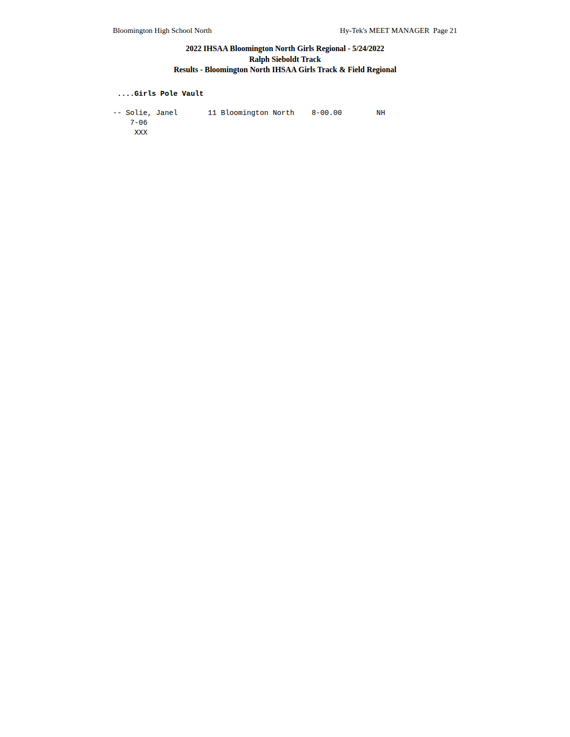Bloomington High School North Hy-Tek's MEET MANAGER Page 21
2022 IHSAA Bloomington North Girls Regional - 5/24/2022
Ralph Sieboldt Track
Results - Bloomington North IHSAA Girls Track & Field Regional
....Girls Pole Vault -- Solie, Janel 11 Bloomington North 8-00.00 NH 7-06 XXX